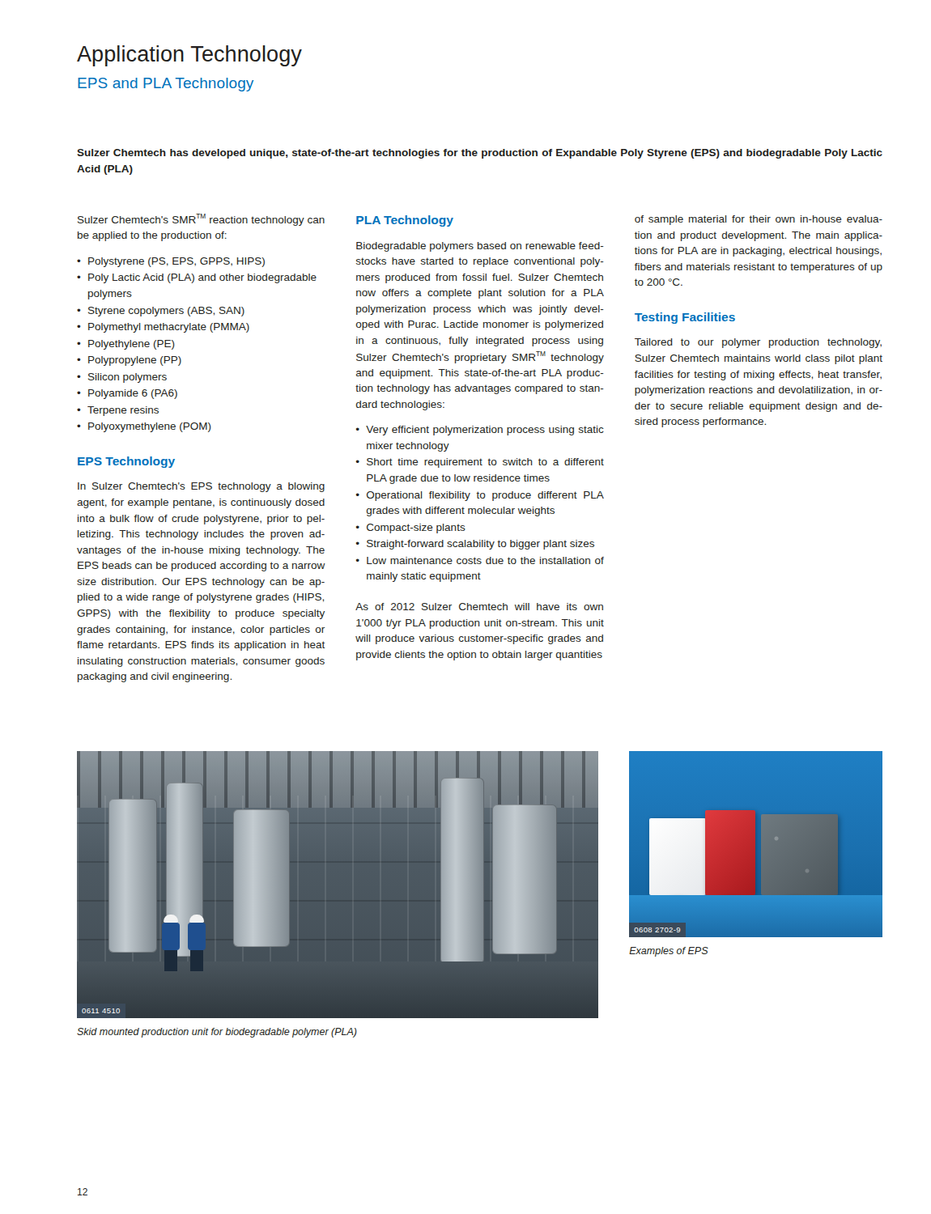Application Technology
EPS and PLA Technology
Sulzer Chemtech has developed unique, state-of-the-art technologies for the production of Expandable Poly Styrene (EPS) and biodegradable Poly Lactic Acid (PLA)
Sulzer Chemtech's SMRTM reaction technology can be applied to the production of:
Polystyrene (PS, EPS, GPPS, HIPS)
Poly Lactic Acid (PLA) and other biodegradable polymers
Styrene copolymers (ABS, SAN)
Polymethyl methacrylate (PMMA)
Polyethylene (PE)
Polypropylene (PP)
Silicon polymers
Polyamide 6 (PA6)
Terpene resins
Polyoxymethylene (POM)
EPS Technology
In Sulzer Chemtech's EPS technology a blowing agent, for example pentane, is continuously dosed into a bulk flow of crude polystyrene, prior to pelletizing. This technology includes the proven advantages of the in-house mixing technology. The EPS beads can be produced according to a narrow size distribution. Our EPS technology can be applied to a wide range of polystyrene grades (HIPS, GPPS) with the flexibility to produce specialty grades containing, for instance, color particles or flame retardants. EPS finds its application in heat insulating construction materials, consumer goods packaging and civil engineering.
PLA Technology
Biodegradable polymers based on renewable feedstocks have started to replace conventional polymers produced from fossil fuel. Sulzer Chemtech now offers a complete plant solution for a PLA polymerization process which was jointly developed with Purac. Lactide monomer is polymerized in a continuous, fully integrated process using Sulzer Chemtech's proprietary SMRTM technology and equipment. This state-of-the-art PLA production technology has advantages compared to standard technologies:
Very efficient polymerization process using static mixer technology
Short time requirement to switch to a different PLA grade due to low residence times
Operational flexibility to produce different PLA grades with different molecular weights
Compact-size plants
Straight-forward scalability to bigger plant sizes
Low maintenance costs due to the installation of mainly static equipment
As of 2012 Sulzer Chemtech will have its own 1'000 t/yr PLA production unit on-stream. This unit will produce various customer-specific grades and provide clients the option to obtain larger quantities
of sample material for their own in-house evaluation and product development. The main applications for PLA are in packaging, electrical housings, fibers and materials resistant to temperatures of up to 200 °C.
Testing Facilities
Tailored to our polymer production technology, Sulzer Chemtech maintains world class pilot plant facilities for testing of mixing effects, heat transfer, polymerization reactions and devolatilization, in order to secure reliable equipment design and desired process performance.
0611 4510
Skid mounted production unit for biodegradable polymer (PLA)
0608 2702-9
Examples of EPS
12